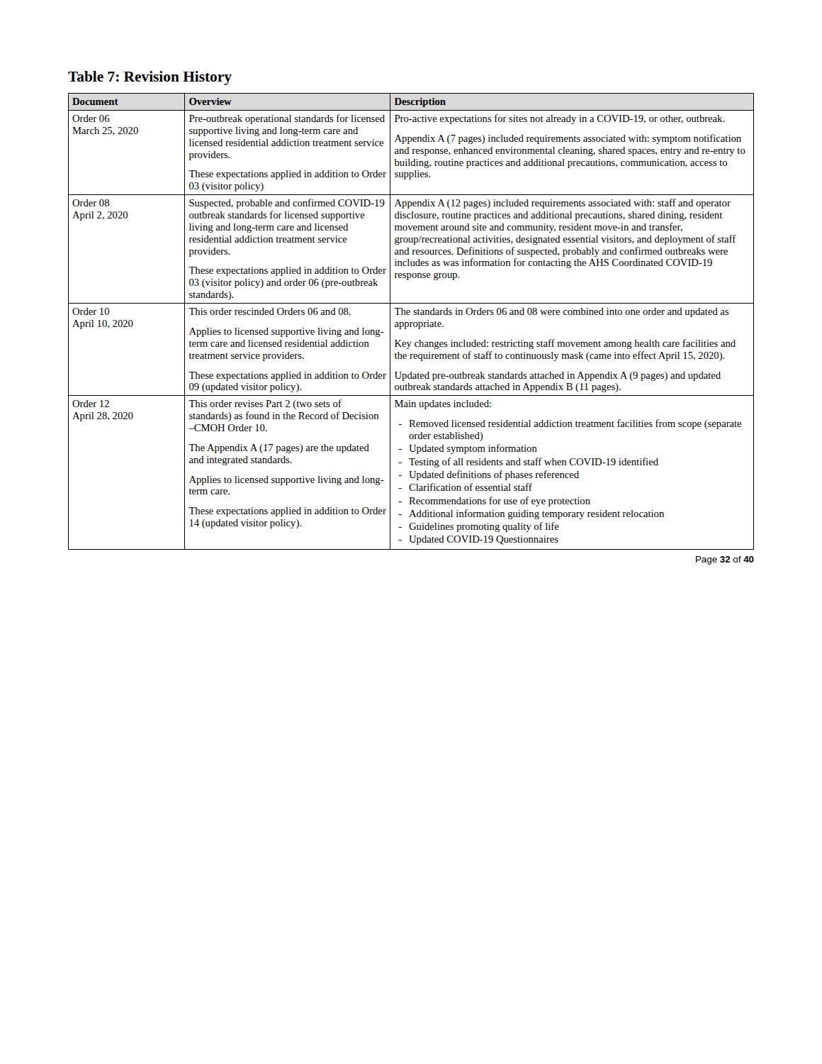Table 7: Revision History
| Document | Overview | Description |
| --- | --- | --- |
| Order 06 March 25, 2020 | Pre-outbreak operational standards for licensed supportive living and long-term care and licensed residential addiction treatment service providers. These expectations applied in addition to Order 03 (visitor policy) | Pro-active expectations for sites not already in a COVID-19, or other, outbreak. Appendix A (7 pages) included requirements associated with: symptom notification and response, enhanced environmental cleaning, shared spaces, entry and re-entry to building, routine practices and additional precautions, communication, access to supplies. |
| Order 08 April 2, 2020 | Suspected, probable and confirmed COVID-19 outbreak standards for licensed supportive living and long-term care and licensed residential addiction treatment service providers. These expectations applied in addition to Order 03 (visitor policy) and order 06 (pre-outbreak standards). | Appendix A (12 pages) included requirements associated with: staff and operator disclosure, routine practices and additional precautions, shared dining, resident movement around site and community, resident move-in and transfer, group/recreational activities, designated essential visitors, and deployment of staff and resources. Definitions of suspected, probably and confirmed outbreaks were includes as was information for contacting the AHS Coordinated COVID-19 response group. |
| Order 10 April 10, 2020 | This order rescinded Orders 06 and 08. Applies to licensed supportive living and long-term care and licensed residential addiction treatment service providers. These expectations applied in addition to Order 09 (updated visitor policy). | The standards in Orders 06 and 08 were combined into one order and updated as appropriate. Key changes included: restricting staff movement among health care facilities and the requirement of staff to continuously mask (came into effect April 15, 2020). Updated pre-outbreak standards attached in Appendix A (9 pages) and updated outbreak standards attached in Appendix B (11 pages). |
| Order 12 April 28, 2020 | This order revises Part 2 (two sets of standards) as found in the Record of Decision –CMOH Order 10. The Appendix A (17 pages) are the updated and integrated standards. Applies to licensed supportive living and long-term care. These expectations applied in addition to Order 14 (updated visitor policy). | Main updates included: Removed licensed residential addiction treatment facilities from scope (separate order established) Updated symptom information Testing of all residents and staff when COVID-19 identified Updated definitions of phases referenced Clarification of essential staff Recommendations for use of eye protection Additional information guiding temporary resident relocation Guidelines promoting quality of life Updated COVID-19 Questionnaires |
Page 32 of 40